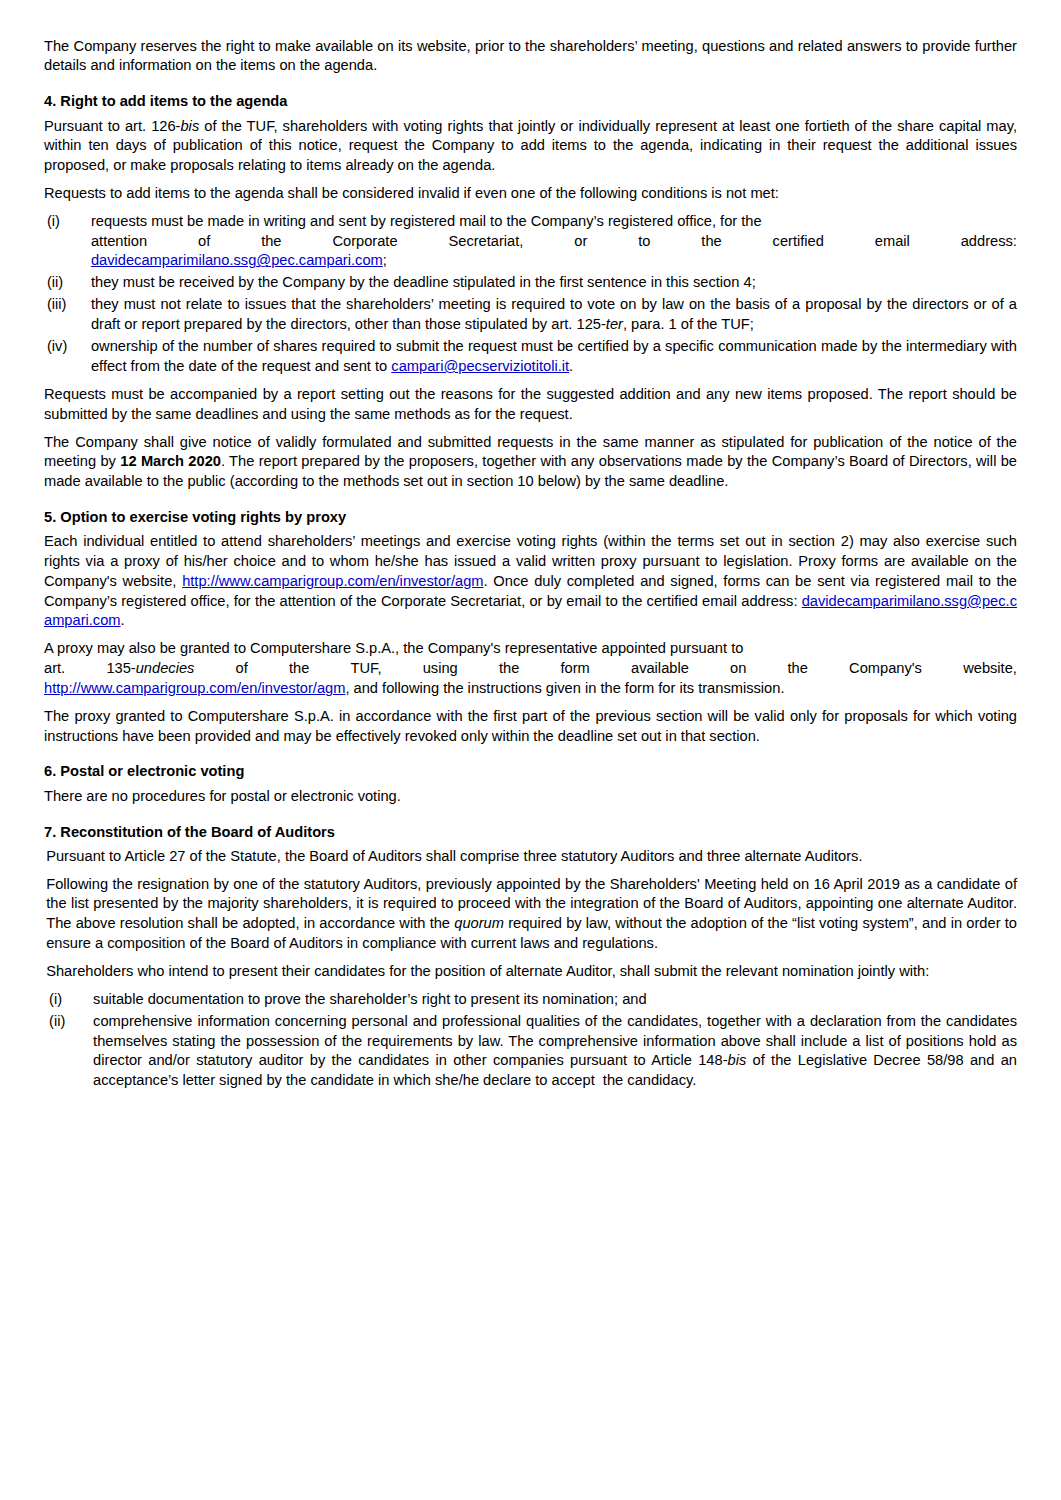The Company reserves the right to make available on its website, prior to the shareholders’ meeting, questions and related answers to provide further details and information on the items on the agenda.
4. Right to add items to the agenda
Pursuant to art. 126-bis of the TUF, shareholders with voting rights that jointly or individually represent at least one fortieth of the share capital may, within ten days of publication of this notice, request the Company to add items to the agenda, indicating in their request the additional issues proposed, or make proposals relating to items already on the agenda.
Requests to add items to the agenda shall be considered invalid if even one of the following conditions is not met:
(i)
requests must be made in writing and sent by registered mail to the Company’s registered office, for the
attention of the Corporate Secretariat, or to the certified email address:
davidecamparimilano.ssg@pec.campari.com;
(ii)
they must be received by the Company by the deadline stipulated in the first sentence in this section 4;
(iii)
they must not relate to issues that the shareholders’ meeting is required to vote on by law on the basis of a proposal by the directors or of a draft or report prepared by the directors, other than those stipulated by art. 125-ter, para. 1 of the TUF;
(iv)
ownership of the number of shares required to submit the request must be certified by a specific communication made by the intermediary with effect from the date of the request and sent to campari@pecserviziotitoli.it.
Requests must be accompanied by a report setting out the reasons for the suggested addition and any new items proposed. The report should be submitted by the same deadlines and using the same methods as for the request.
The Company shall give notice of validly formulated and submitted requests in the same manner as stipulated for publication of the notice of the meeting by 12 March 2020. The report prepared by the proposers, together with any observations made by the Company’s Board of Directors, will be made available to the public (according to the methods set out in section 10 below) by the same deadline.
5. Option to exercise voting rights by proxy
Each individual entitled to attend shareholders’ meetings and exercise voting rights (within the terms set out in section 2) may also exercise such rights via a proxy of his/her choice and to whom he/she has issued a valid written proxy pursuant to legislation. Proxy forms are available on the Company's website, http://www.camparigroup.com/en/investor/agm. Once duly completed and signed, forms can be sent via registered mail to the Company’s registered office, for the attention of the Corporate Secretariat, or by email to the certified email address: davidecamparimilano.ssg@pec.campari.com.
A proxy may also be granted to Computershare S.p.A., the Company's representative appointed pursuant to art. 135-undecies of the TUF, using the form available on the Company's website, http://www.camparigroup.com/en/investor/agm, and following the instructions given in the form for its transmission.
The proxy granted to Computershare S.p.A. in accordance with the first part of the previous section will be valid only for proposals for which voting instructions have been provided and may be effectively revoked only within the deadline set out in that section.
6. Postal or electronic voting
There are no procedures for postal or electronic voting.
7. Reconstitution of the Board of Auditors
Pursuant to Article 27 of the Statute, the Board of Auditors shall comprise three statutory Auditors and three alternate Auditors.
Following the resignation by one of the statutory Auditors, previously appointed by the Shareholders' Meeting held on 16 April 2019 as a candidate of the list presented by the majority shareholders, it is required to proceed with the integration of the Board of Auditors, appointing one alternate Auditor. The above resolution shall be adopted, in accordance with the quorum required by law, without the adoption of the “list voting system”, and in order to ensure a composition of the Board of Auditors in compliance with current laws and regulations.
Shareholders who intend to present their candidates for the position of alternate Auditor, shall submit the relevant nomination jointly with:
(i)
suitable documentation to prove the shareholder’s right to present its nomination; and
(ii)
comprehensive information concerning personal and professional qualities of the candidates, together with a declaration from the candidates themselves stating the possession of the requirements by law. The comprehensive information above shall include a list of positions hold as director and/or statutory auditor by the candidates in other companies pursuant to Article 148-bis of the Legislative Decree 58/98 and an acceptance’s letter signed by the candidate in which she/he declare to accept the candidacy.